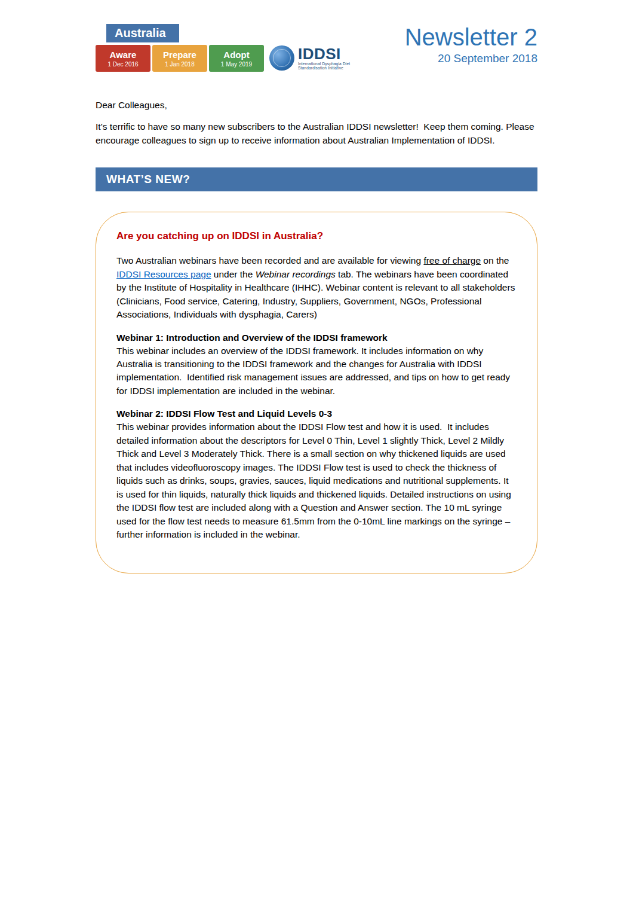Australia
Aware 1 Dec 2016
Prepare 1 Jan 2018
Adopt 1 May 2019
IDDSI International Dysphagia Diet
Standardisation Initiative
Newsletter 2 20 September 2018
Dear Colleagues,
It’s terrific to have so many new subscribers to the Australian IDDSI newsletter! Keep them coming. Please encourage colleagues to sign up to receive information about Australian Implementation of IDDSI.
WHAT’S NEW?
Are you catching up on IDDSI in Australia?
Two Australian webinars have been recorded and are available for viewing free of charge on the IDDSI Resources page under the Webinar recordings tab. The webinars have been coordinated by the Institute of Hospitality in Healthcare (IHHC). Webinar content is relevant to all stakeholders (Clinicians, Food service, Catering, Industry, Suppliers, Government, NGOs, Professional Associations, Individuals with dysphagia, Carers)
Webinar 1: Introduction and Overview of the IDDSI framework
This webinar includes an overview of the IDDSI framework. It includes information on why Australia is transitioning to the IDDSI framework and the changes for Australia with IDDSI implementation. Identified risk management issues are addressed, and tips on how to get ready for IDDSI implementation are included in the webinar.
Webinar 2: IDDSI Flow Test and Liquid Levels 0-3
This webinar provides information about the IDDSI Flow test and how it is used. It includes detailed information about the descriptors for Level 0 Thin, Level 1 slightly Thick, Level 2 Mildly Thick and Level 3 Moderately Thick. There is a small section on why thickened liquids are used that includes videofluoroscopy images. The IDDSI Flow test is used to check the thickness of liquids such as drinks, soups, gravies, sauces, liquid medications and nutritional supplements. It is used for thin liquids, naturally thick liquids and thickened liquids. Detailed instructions on using the IDDSI flow test are included along with a Question and Answer section. The 10 mL syringe used for the flow test needs to measure 61.5mm from the 0-10mL line markings on the syringe – further information is included in the webinar.